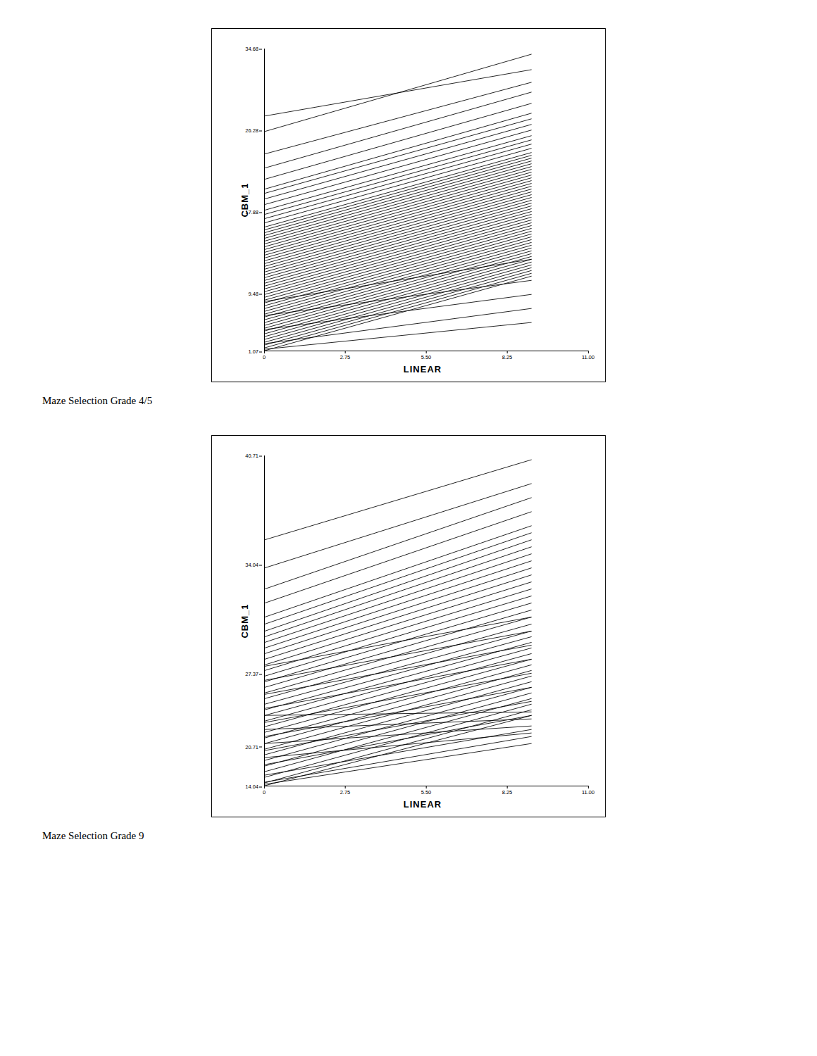CBM_1
34.68 26.28 17.88 9.48 1.07
0 2.75 5.50 8.25 11.00
LINEAR
Maze Selection Grade 4/5
CBM_1
40.71 34.04 27.37 20.71 14.04
0 2.75 5.50 8.25 11.00
LINEAR
Maze Selection Grade 9